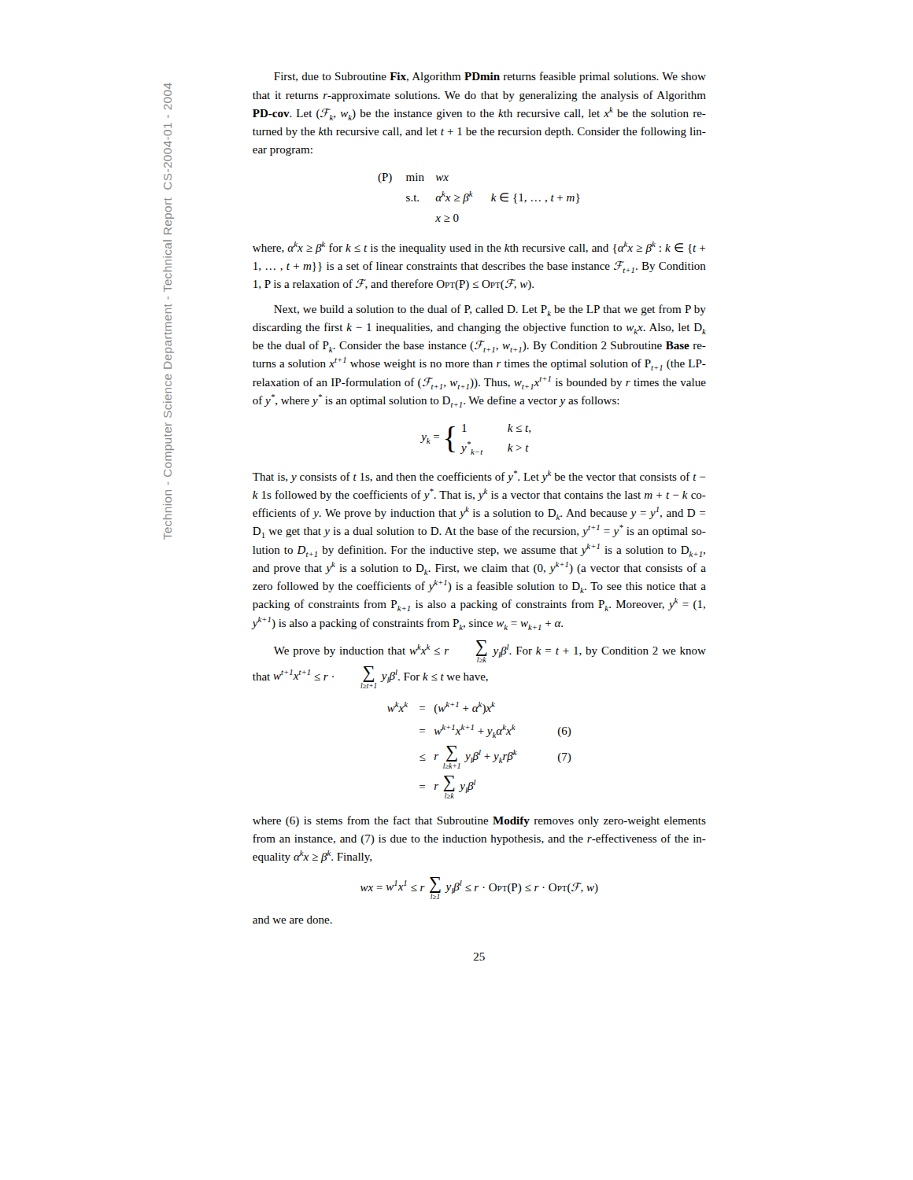Technion - Computer Science Department - Technical Report CS-2004-01 - 2004
First, due to Subroutine Fix, Algorithm PDmin returns feasible primal solutions. We show that it returns r-approximate solutions. We do that by generalizing the analysis of Algorithm PD-cov. Let (ℱk, wk) be the instance given to the kth recursive call, let xk be the solution returned by the kth recursive call, and let t + 1 be the recursion depth. Consider the following linear program:
| (P) | min | wx |
| | s.t. | α k x ≥ β k | k ∈ {1, … , t + m } |
| | | x ≥ 0 |
where, αkx ≥ βk for k ≤ t is the inequality used in the kth recursive call, and {αkx ≥ βk : k ∈ {t + 1, … , t + m}} is a set of linear constraints that describes the base instance ℱt+1. By Condition 1, P is a relaxation of ℱ, and therefore Opt(P) ≤ Opt(ℱ, w).
Next, we build a solution to the dual of P, called D. Let Pk be the LP that we get from P by discarding the first k − 1 inequalities, and changing the objective function to wkx. Also, let Dk be the dual of Pk. Consider the base instance (ℱt+1, wt+1). By Condition 2 Subroutine Base returns a solution xt+1 whose weight is no more than r times the optimal solution of Pt+1 (the LP-relaxation of an IP-formulation of (ℱt+1, wt+1)). Thus, wt+1xt+1 is bounded by r times the value of y*, where y* is an optimal solution to Dt+1. We define a vector y as follows:
yk = {
| 1 | k ≤ t , |
| y * k−t | k > t |
That is, y consists of t 1s, and then the coefficients of y*. Let yk be the vector that consists of t − k 1s followed by the coefficients of y*. That is, yk is a vector that contains the last m + t − k coefficients of y. We prove by induction that yk is a solution to Dk. And because y = y1, and D = D1 we get that y is a dual solution to D. At the base of the recursion, yt+1 = y* is an optimal solution to Dt+1 by definition. For the inductive step, we assume that yk+1 is a solution to Dk+1, and prove that yk is a solution to Dk. First, we claim that (0, yk+1) (a vector that consists of a zero followed by the coefficients of yk+1) is a feasible solution to Dk. To see this notice that a packing of constraints from Pk+1 is also a packing of constraints from Pk. Moreover, yk = (1, yk+1) is also a packing of constraints from Pk, since wk = wk+1 + α.
We prove by induction that wkxk ≤ r ∑l≥k ylβl. For k = t + 1, by Condition 2 we know that wt+1xt+1 ≤ r · ∑l≥t+1 ylβl. For k ≤ t we have,
| w k x k | = | ( w k+1 + α k ) x k | |
| | = | w k+1 x k+1 + y k α k x k | (6) |
| | ≤ | r ∑ l≥k+1 y l β l + y k rβ k | (7) |
| | = | r ∑ l≥k y l β l | |
where (6) is stems from the fact that Subroutine Modify removes only zero-weight elements from an instance, and (7) is due to the induction hypothesis, and the r-effectiveness of the inequality αkx ≥ βk. Finally,
wx = w1x1 ≤ r ∑l≥1 ylβl ≤ r · Opt(P) ≤ r · Opt(ℱ, w)
and we are done.
25